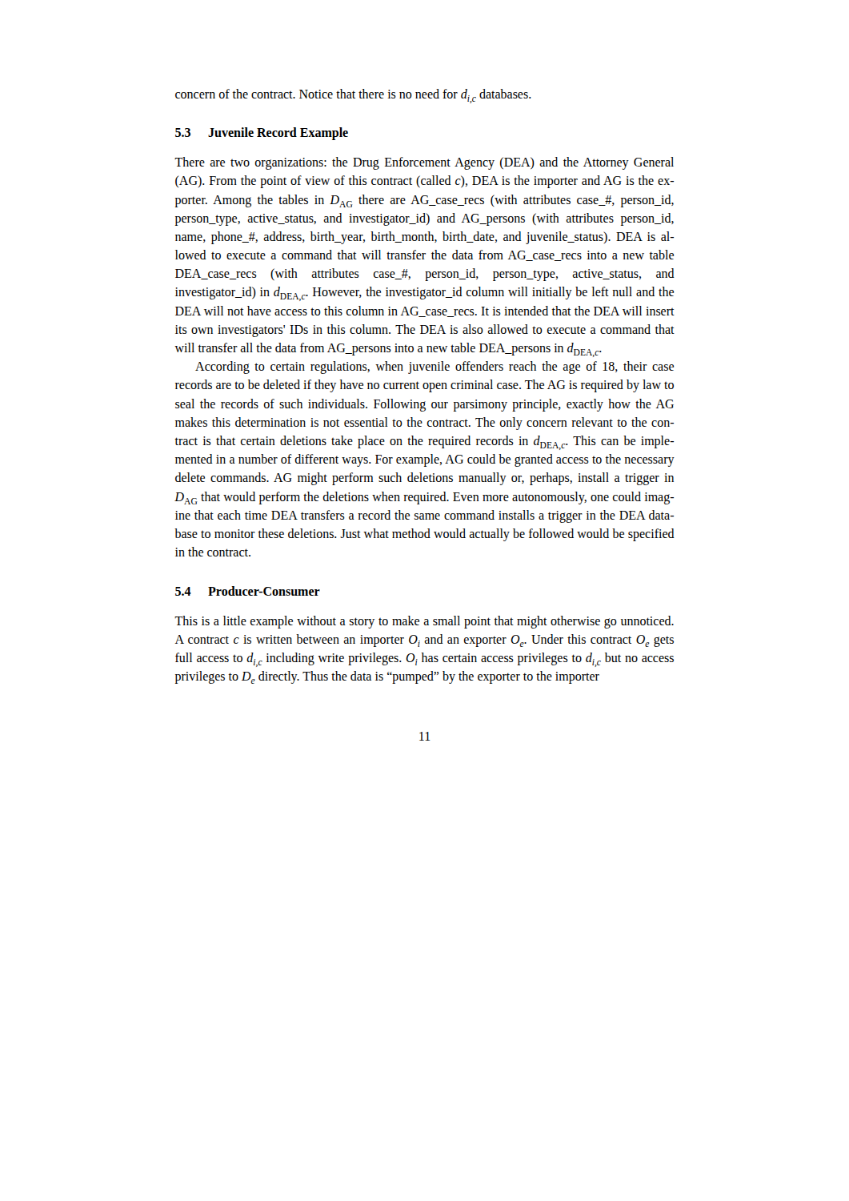concern of the contract. Notice that there is no need for di,c databases.
5.3 Juvenile Record Example
There are two organizations: the Drug Enforcement Agency (DEA) and the Attorney General (AG). From the point of view of this contract (called c), DEA is the importer and AG is the exporter. Among the tables in DAG there are AG_case_recs (with attributes case_#, person_id, person_type, active_status, and investigator_id) and AG_persons (with attributes person_id, name, phone_#, address, birth_year, birth_month, birth_date, and juvenile_status). DEA is allowed to execute a command that will transfer the data from AG_case_recs into a new table DEA_case_recs (with attributes case_#, person_id, person_type, active_status, and investigator_id) in dDEA,c. However, the investigator_id column will initially be left null and the DEA will not have access to this column in AG_case_recs. It is intended that the DEA will insert its own investigators' IDs in this column. The DEA is also allowed to execute a command that will transfer all the data from AG_persons into a new table DEA_persons in dDEA,c.
According to certain regulations, when juvenile offenders reach the age of 18, their case records are to be deleted if they have no current open criminal case. The AG is required by law to seal the records of such individuals. Following our parsimony principle, exactly how the AG makes this determination is not essential to the contract. The only concern relevant to the contract is that certain deletions take place on the required records in dDEA,c. This can be implemented in a number of different ways. For example, AG could be granted access to the necessary delete commands. AG might perform such deletions manually or, perhaps, install a trigger in DAG that would perform the deletions when required. Even more autonomously, one could imagine that each time DEA transfers a record the same command installs a trigger in the DEA database to monitor these deletions. Just what method would actually be followed would be specified in the contract.
5.4 Producer-Consumer
This is a little example without a story to make a small point that might otherwise go unnoticed. A contract c is written between an importer Oi and an exporter Oe. Under this contract Oe gets full access to di,c including write privileges. Oi has certain access privileges to di,c but no access privileges to De directly. Thus the data is “pumped” by the exporter to the importer
11